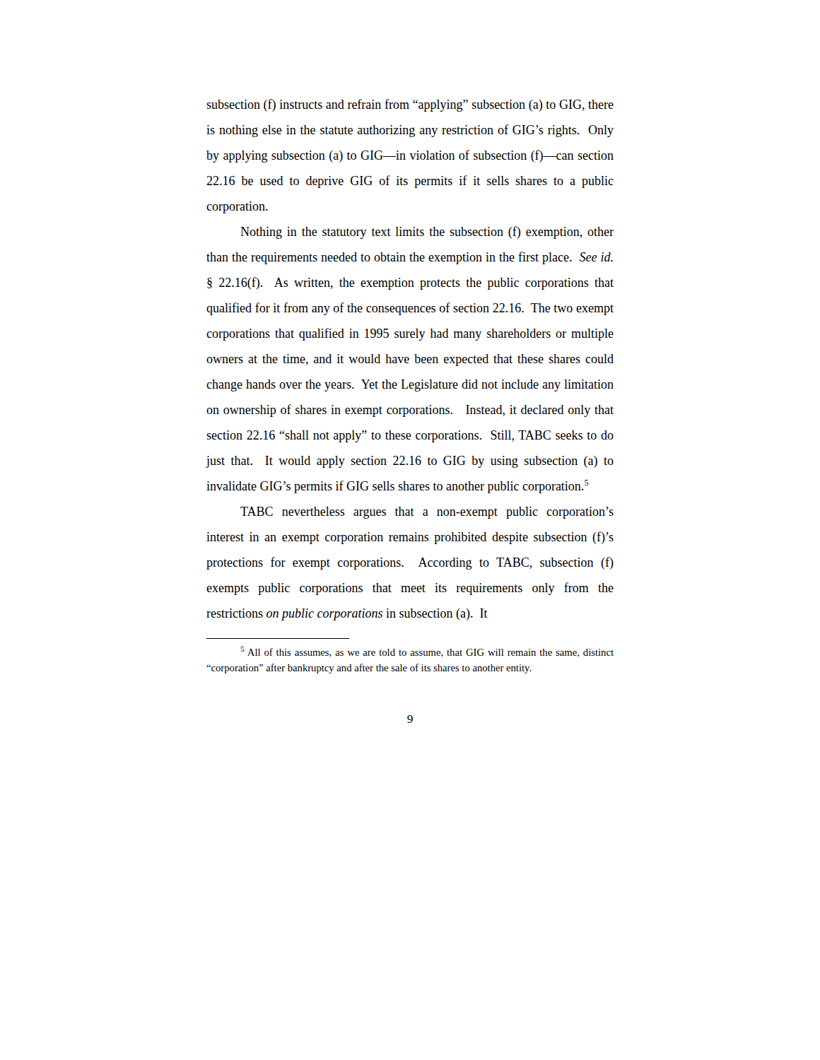subsection (f) instructs and refrain from “applying” subsection (a) to GIG, there is nothing else in the statute authorizing any restriction of GIG’s rights. Only by applying subsection (a) to GIG—in violation of subsection (f)—can section 22.16 be used to deprive GIG of its permits if it sells shares to a public corporation.
Nothing in the statutory text limits the subsection (f) exemption, other than the requirements needed to obtain the exemption in the first place. See id. § 22.16(f). As written, the exemption protects the public corporations that qualified for it from any of the consequences of section 22.16. The two exempt corporations that qualified in 1995 surely had many shareholders or multiple owners at the time, and it would have been expected that these shares could change hands over the years. Yet the Legislature did not include any limitation on ownership of shares in exempt corporations. Instead, it declared only that section 22.16 “shall not apply” to these corporations. Still, TABC seeks to do just that. It would apply section 22.16 to GIG by using subsection (a) to invalidate GIG’s permits if GIG sells shares to another public corporation.5
TABC nevertheless argues that a non-exempt public corporation’s interest in an exempt corporation remains prohibited despite subsection (f)’s protections for exempt corporations. According to TABC, subsection (f) exempts public corporations that meet its requirements only from the restrictions on public corporations in subsection (a). It
5 All of this assumes, as we are told to assume, that GIG will remain the same, distinct “corporation” after bankruptcy and after the sale of its shares to another entity.
9